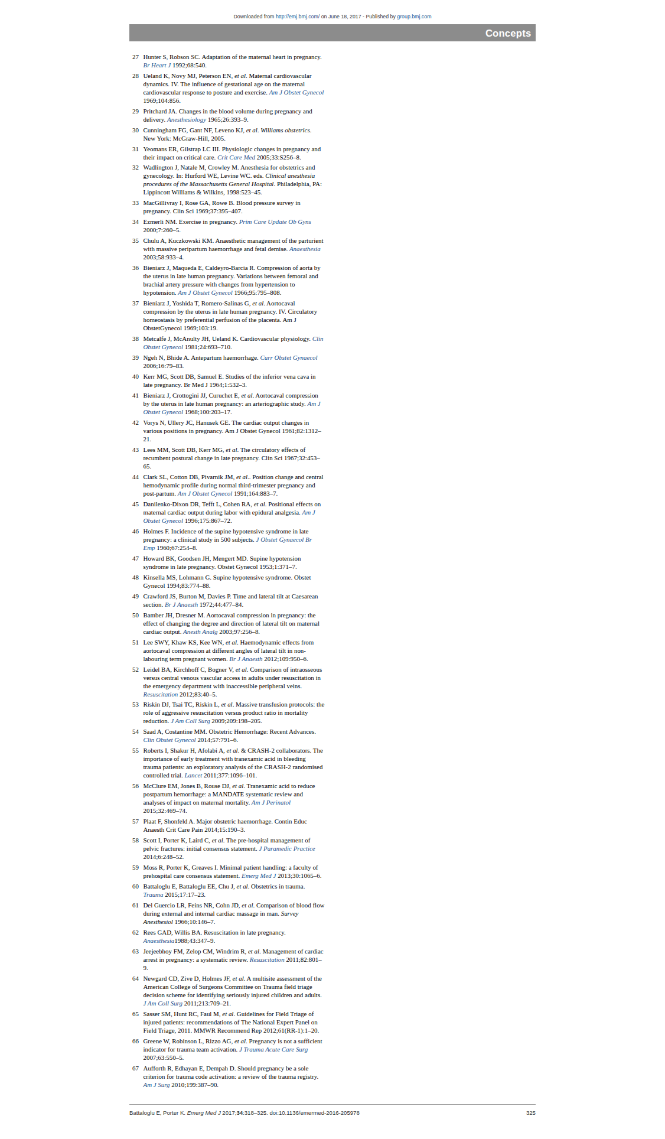Downloaded from http://emj.bmj.com/ on June 18, 2017 - Published by group.bmj.com
Concepts
27 Hunter S, Robson SC. Adaptation of the maternal heart in pregnancy. Br Heart J 1992;68:540.
28 Ueland K, Novy MJ, Peterson EN, et al. Maternal cardiovascular dynamics. IV. The influence of gestational age on the maternal cardiovascular response to posture and exercise. Am J Obstet Gynecol 1969;104:856.
29 Pritchard JA. Changes in the blood volume during pregnancy and delivery. Anesthesiology 1965;26:393–9.
30 Cunningham FG, Gant NF, Leveno KJ, et al. Williams obstetrics. New York: McGraw-Hill, 2005.
31 Yeomans ER, Gilstrap LC III. Physiologic changes in pregnancy and their impact on critical care. Crit Care Med 2005;33:S256–8.
32 Wadlington J, Natale M, Crowley M. Anesthesia for obstetrics and gynecology. In: Hurford WE, Levine WC. eds. Clinical anesthesia procedures of the Massachusetts General Hospital. Philadelphia, PA: Lippincott Williams & Wilkins, 1998:523–45.
33 MacGillivray I, Rose GA, Rowe B. Blood pressure survey in pregnancy. Clin Sci 1969;37:395–407.
34 Ezmerli NM. Exercise in pregnancy. Prim Care Update Ob Gyns 2000;7:260–5.
35 Chulu A, Kuczkowski KM. Anaesthetic management of the parturient with massive peripartum haemorrhage and fetal demise. Anaesthesia 2003;58:933–4.
36 Bieniarz J, Maqueda E, Caldeyro-Barcia R. Compression of aorta by the uterus in late human pregnancy. Variations between femoral and brachial artery pressure with changes from hypertension to hypotension. Am J Obstet Gynecol 1966;95:795–808.
37 Bieniarz J, Yoshida T, Romero-Salinas G, et al. Aortocaval compression by the uterus in late human pregnancy. IV. Circulatory homeostasis by preferential perfusion of the placenta. Am J ObstetGynecol 1969;103:19.
38 Metcalfe J, McAnulty JH, Ueland K. Cardiovascular physiology. Clin Obstet Gynecol 1981;24:693–710.
39 Ngeh N, Bhide A. Antepartum haemorrhage. Curr Obstet Gynaecol 2006;16:79–83.
40 Kerr MG, Scott DB, Samuel E. Studies of the inferior vena cava in late pregnancy. Br Med J 1964;1:532–3.
41 Bieniarz J, Crottogini JJ, Curuchet E, et al. Aortocaval compression by the uterus in late human pregnancy: an arteriographic study. Am J Obstet Gynecol 1968;100:203–17.
42 Vorys N, Ullery JC, Hanusek GE. The cardiac output changes in various positions in pregnancy. Am J Obstet Gynecol 1961;82:1312–21.
43 Lees MM, Scott DB, Kerr MG, et al. The circulatory effects of recumbent postural change in late pregnancy. Clin Sci 1967;32:453–65.
44 Clark SL, Cotton DB, Pivarnik JM, et al.. Position change and central hemodynamic profile during normal third-trimester pregnancy and post-partum. Am J Obstet Gynecol 1991;164:883–7.
45 Danilenko-Dixon DR, Tefft L, Cohen RA, et al. Positional effects on maternal cardiac output during labor with epidural analgesia. Am J Obstet Gynecol 1996;175:867–72.
46 Holmes F. Incidence of the supine hypotensive syndrome in late pregnancy: a clinical study in 500 subjects. J Obstet Gynaecol Br Emp 1960;67:254–8.
47 Howard BK, Goodsen JH, Mengert MD. Supine hypotension syndrome in late pregnancy. Obstet Gynecol 1953;1:371–7.
48 Kinsella MS, Lohmann G. Supine hypotensive syndrome. Obstet Gynecol 1994;83:774–88.
49 Crawford JS, Burton M, Davies P. Time and lateral tilt at Caesarean section. Br J Anaesth 1972;44:477–84.
50 Bamber JH, Dresner M. Aortocaval compression in pregnancy: the effect of changing the degree and direction of lateral tilt on maternal cardiac output. Anesth Analg 2003;97:256–8.
51 Lee SWY, Khaw KS, Kee WN, et al. Haemodynamic effects from aortocaval compression at different angles of lateral tilt in non-labouring term pregnant women. Br J Anaesth 2012;109:950–6.
52 Leidel BA, Kirchhoff C, Bogner V, et al. Comparison of intraosseous versus central venous vascular access in adults under resuscitation in the emergency department with inaccessible peripheral veins. Resuscitation 2012;83:40–5.
53 Riskin DJ, Tsai TC, Riskin L, et al. Massive transfusion protocols: the role of aggressive resuscitation versus product ratio in mortality reduction. J Am Coll Surg 2009;209:198–205.
54 Saad A, Costantine MM. Obstetric Hemorrhage: Recent Advances. Clin Obstet Gynecol 2014;57:791–6.
55 Roberts I, Shakur H, Afolabi A, et al. & CRASH-2 collaborators. The importance of early treatment with tranexamic acid in bleeding trauma patients: an exploratory analysis of the CRASH-2 randomised controlled trial. Lancet 2011;377:1096–101.
56 McClure EM, Jones B, Rouse DJ, et al. Tranexamic acid to reduce postpartum hemorrhage: a MANDATE systematic review and analyses of impact on maternal mortality. Am J Perinatol 2015;32:469–74.
57 Plaat F, Shonfeld A. Major obstetric haemorrhage. Contin Educ Anaesth Crit Care Pain 2014;15:190–3.
58 Scott I, Porter K, Laird C, et al. The pre-hospital management of pelvic fractures: initial consensus statement. J Paramedic Practice 2014;6:248–52.
59 Moss R, Porter K, Greaves I. Minimal patient handling: a faculty of prehospital care consensus statement. Emerg Med J 2013;30:1065–6.
60 Battaloglu E, Battaloglu EE, Chu J, et al. Obstetrics in trauma. Trauma 2015;17:17–23.
61 Del Guercio LR, Feins NR, Cohn JD, et al. Comparison of blood flow during external and internal cardiac massage in man. Survey Anesthesiol 1966;10:146–7.
62 Rees GAD, Willis BA. Resuscitation in late pregnancy. Anaesthesia1988;43:347–9.
63 Jeejeebhoy FM, Zelop CM, Windrim R, et al. Management of cardiac arrest in pregnancy: a systematic review. Resuscitation 2011;82:801–9.
64 Newgard CD, Zive D, Holmes JF, et al. A multisite assessment of the American College of Surgeons Committee on Trauma field triage decision scheme for identifying seriously injured children and adults. J Am Coll Surg 2011;213:709–21.
65 Sasser SM, Hunt RC, Faul M, et al. Guidelines for Field Triage of injured patients: recommendations of The National Expert Panel on Field Triage, 2011. MMWR Recommend Rep 2012;61(RR-1):1–20.
66 Greene W, Robinson L, Rizzo AG, et al. Pregnancy is not a sufficient indicator for trauma team activation. J Trauma Acute Care Surg 2007;63:550–5.
67 Aufforth R, Edhayan E, Dempah D. Should pregnancy be a sole criterion for trauma code activation: a review of the trauma registry. Am J Surg 2010;199:387–90.
Battaloglu E, Porter K. Emerg Med J 2017;34:318–325. doi:10.1136/emermed-2016-205978
325